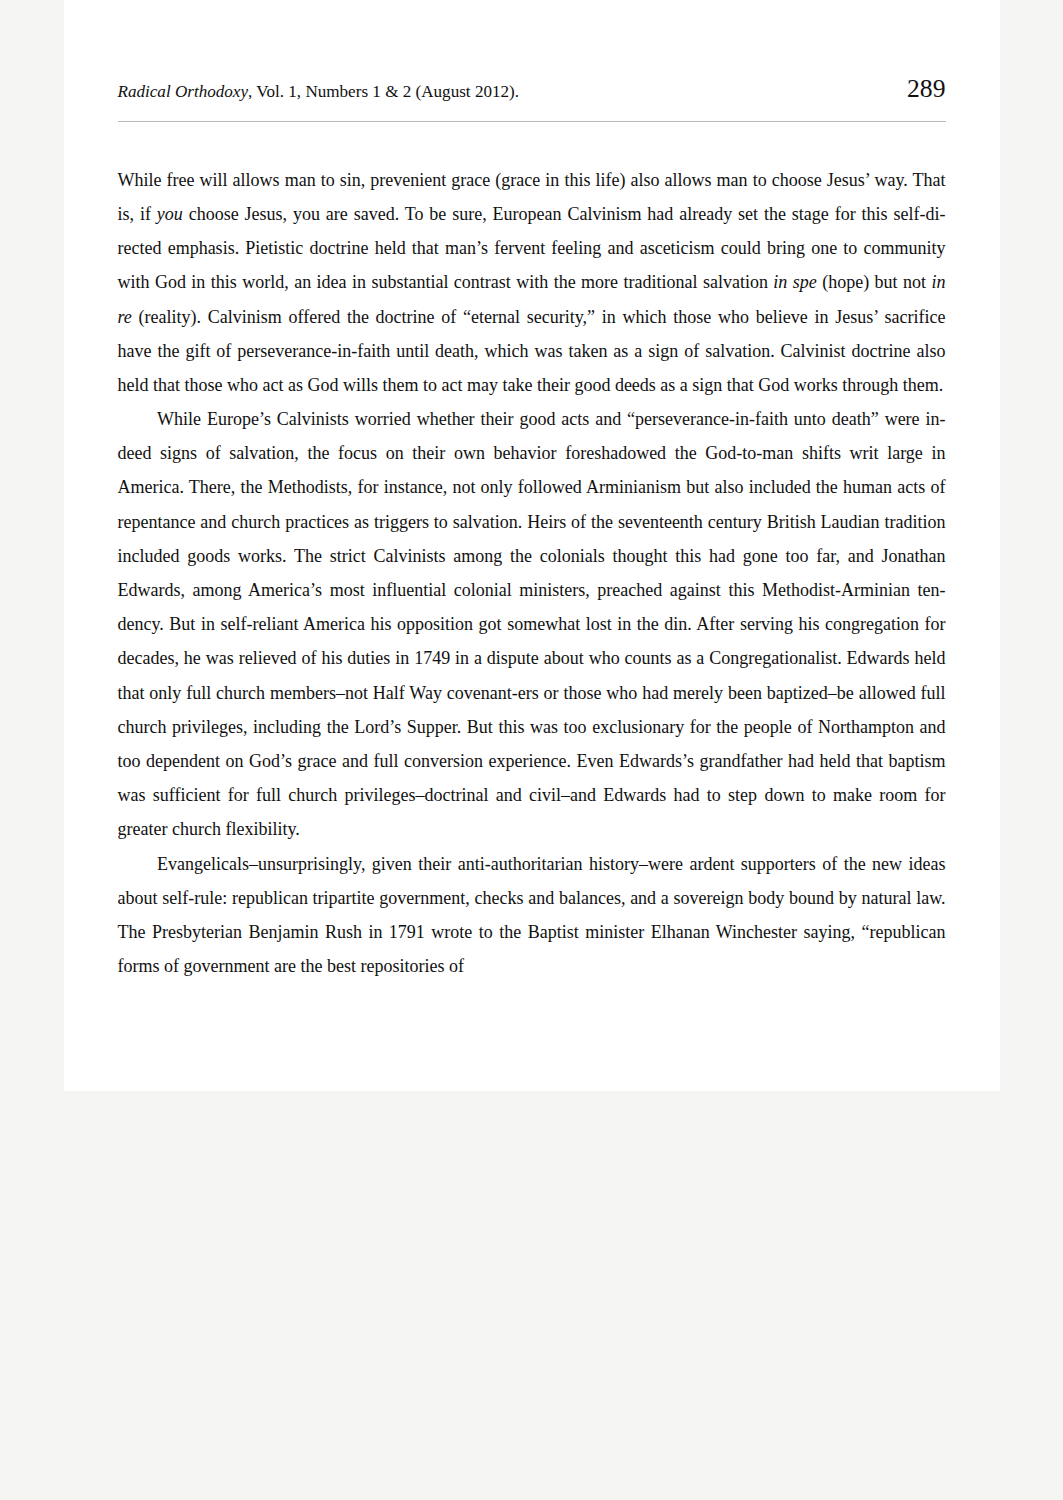Radical Orthodoxy, Vol. 1, Numbers 1 & 2 (August 2012). 289
While free will allows man to sin, prevenient grace (grace in this life) also allows man to choose Jesus’ way. That is, if you choose Jesus, you are saved. To be sure, European Calvinism had already set the stage for this self-directed emphasis. Pietistic doctrine held that man’s fervent feeling and asceticism could bring one to community with God in this world, an idea in substantial contrast with the more traditional salvation in spe (hope) but not in re (reality). Calvinism offered the doctrine of “eternal security,” in which those who believe in Jesus’ sacrifice have the gift of perseverance-in-faith until death, which was taken as a sign of salvation. Calvinist doctrine also held that those who act as God wills them to act may take their good deeds as a sign that God works through them.
While Europe’s Calvinists worried whether their good acts and “perseverance-in-faith unto death” were indeed signs of salvation, the focus on their own behavior foreshadowed the God-to-man shifts writ large in America. There, the Methodists, for instance, not only followed Arminianism but also included the human acts of repentance and church practices as triggers to salvation. Heirs of the seventeenth century British Laudian tradition included goods works. The strict Calvinists among the colonials thought this had gone too far, and Jonathan Edwards, among America’s most influential colonial ministers, preached against this Methodist-Arminian tendency. But in self-reliant America his opposition got somewhat lost in the din. After serving his congregation for decades, he was relieved of his duties in 1749 in a dispute about who counts as a Congregationalist. Edwards held that only full church members–not Half Way covenant-ers or those who had merely been baptized–be allowed full church privileges, including the Lord’s Supper. But this was too exclusionary for the people of Northampton and too dependent on God’s grace and full conversion experience. Even Edwards’s grandfather had held that baptism was sufficient for full church privileges–doctrinal and civil–and Edwards had to step down to make room for greater church flexibility.
Evangelicals–unsurprisingly, given their anti-authoritarian history–were ardent supporters of the new ideas about self-rule: republican tripartite government, checks and balances, and a sovereign body bound by natural law. The Presbyterian Benjamin Rush in 1791 wrote to the Baptist minister Elhanan Winchester saying, “republican forms of government are the best repositories of